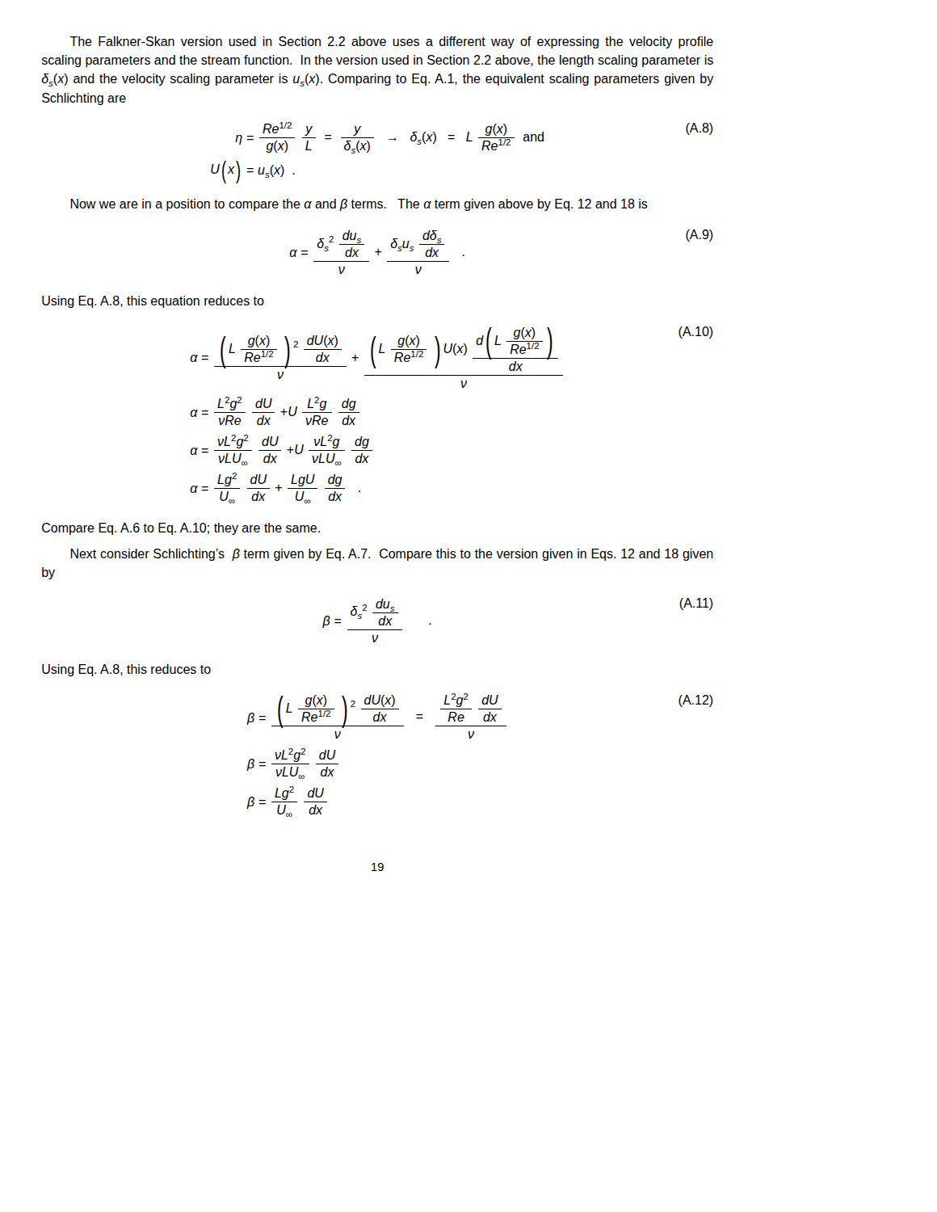The Falkner-Skan version used in Section 2.2 above uses a different way of expressing the velocity profile scaling parameters and the stream function. In the version used in Section 2.2 above, the length scaling parameter is δs(x) and the velocity scaling parameter is us(x). Comparing to Eq. A.1, the equivalent scaling parameters given by Schlichting are
(A.8)
| η | = | Re 1/2 g ( x ) y L = y δ s ( x ) → δ s ( x ) = L g ( x ) Re 1/2 and |
| U ( x ) | = | u s ( x ) . |
Now we are in a position to compare the α and β terms. The α term given above by Eq. 12 and 18 is
(A.9)
| α | = | δ s 2 du s dx ν + δ s u s dδ s dx ν . |
Using Eq. A.8, this equation reduces to
(A.10)
| α | = | ( L g ( x ) Re 1/2 ) 2 dU ( x ) dx ν + ( L g ( x ) Re 1/2 ) U ( x ) d ( L g ( x ) Re 1/2 ) dx ν |
| α | = | L 2 g 2 νRe dU dx + U L 2 g νRe dg dx |
| α | = | νL 2 g 2 νLU ∞ dU dx + U νL 2 g νLU ∞ dg dx |
| α | = | Lg 2 U ∞ dU dx + LgU U ∞ dg dx . |
Compare Eq. A.6 to Eq. A.10; they are the same.
Next consider Schlichting’s β term given by Eq. A.7. Compare this to the version given in Eqs. 12 and 18 given by
(A.11)
| β | = | δ s 2 du s dx ν . |
Using Eq. A.8, this reduces to
(A.12)
| β | = | ( L g ( x ) Re 1/2 ) 2 dU ( x ) dx ν = L 2 g 2 Re dU dx ν |
| β | = | νL 2 g 2 νLU ∞ dU dx |
| β | = | Lg 2 U ∞ dU dx |
19